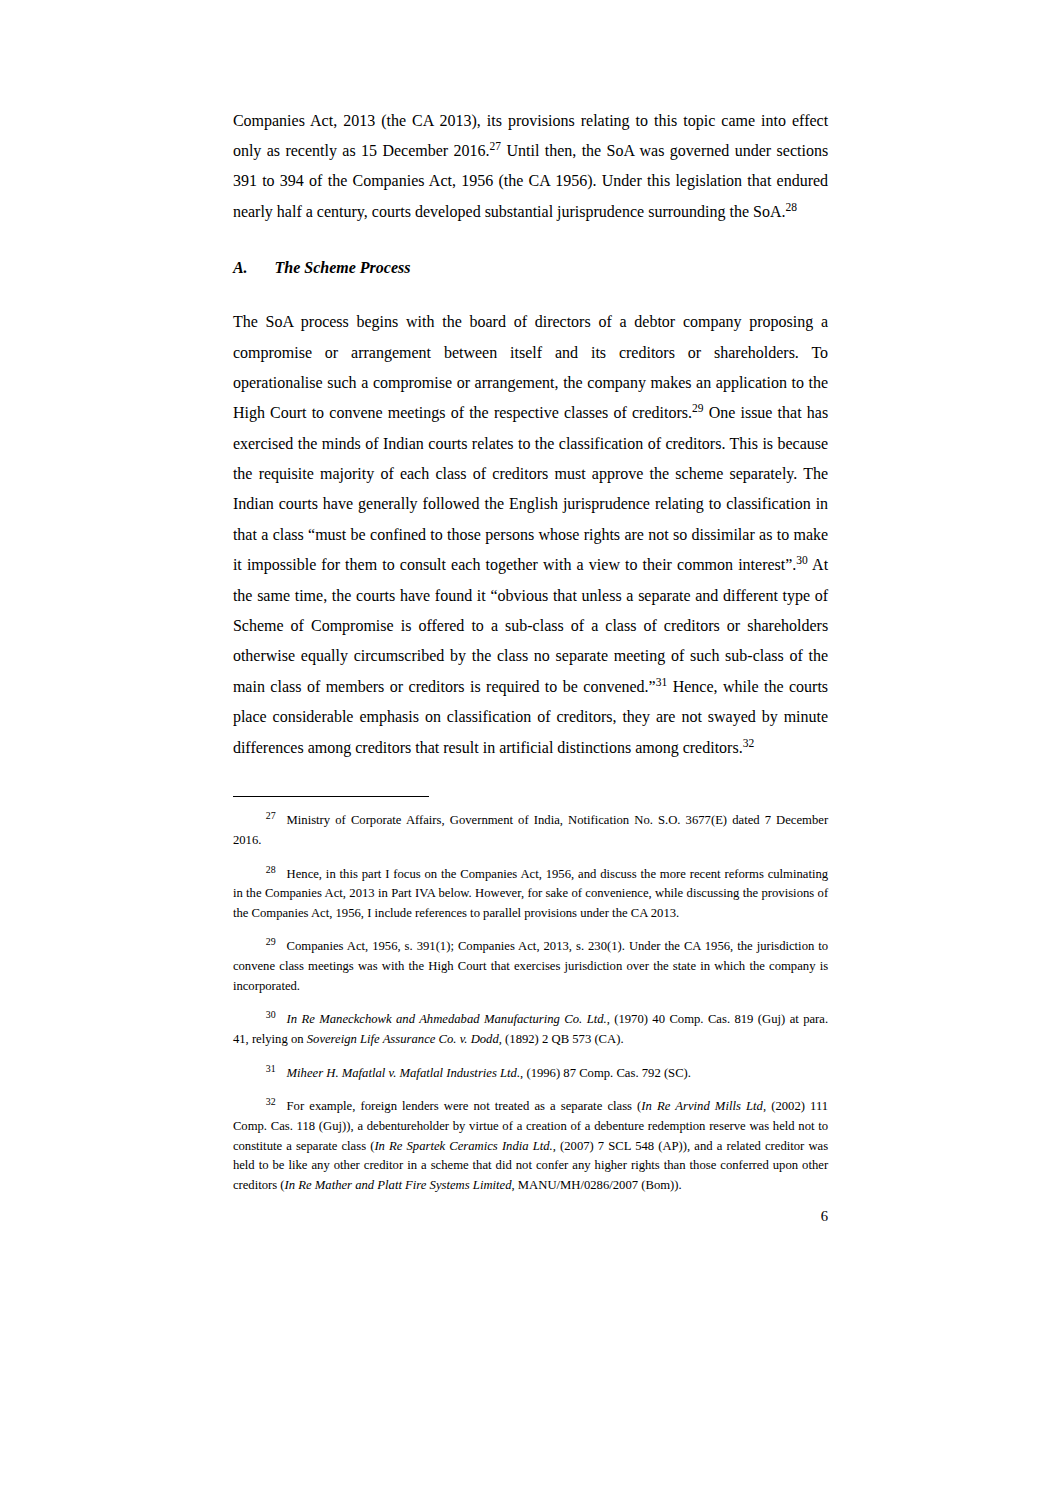Companies Act, 2013 (the CA 2013), its provisions relating to this topic came into effect only as recently as 15 December 2016.27 Until then, the SoA was governed under sections 391 to 394 of the Companies Act, 1956 (the CA 1956). Under this legislation that endured nearly half a century, courts developed substantial jurisprudence surrounding the SoA.28
A. The Scheme Process
The SoA process begins with the board of directors of a debtor company proposing a compromise or arrangement between itself and its creditors or shareholders. To operationalise such a compromise or arrangement, the company makes an application to the High Court to convene meetings of the respective classes of creditors.29 One issue that has exercised the minds of Indian courts relates to the classification of creditors. This is because the requisite majority of each class of creditors must approve the scheme separately. The Indian courts have generally followed the English jurisprudence relating to classification in that a class “must be confined to those persons whose rights are not so dissimilar as to make it impossible for them to consult each together with a view to their common interest”.30 At the same time, the courts have found it “obvious that unless a separate and different type of Scheme of Compromise is offered to a sub-class of a class of creditors or shareholders otherwise equally circumscribed by the class no separate meeting of such sub-class of the main class of members or creditors is required to be convened.”31 Hence, while the courts place considerable emphasis on classification of creditors, they are not swayed by minute differences among creditors that result in artificial distinctions among creditors.32
27 Ministry of Corporate Affairs, Government of India, Notification No. S.O. 3677(E) dated 7 December 2016.
28 Hence, in this part I focus on the Companies Act, 1956, and discuss the more recent reforms culminating in the Companies Act, 2013 in Part IVA below. However, for sake of convenience, while discussing the provisions of the Companies Act, 1956, I include references to parallel provisions under the CA 2013.
29 Companies Act, 1956, s. 391(1); Companies Act, 2013, s. 230(1). Under the CA 1956, the jurisdiction to convene class meetings was with the High Court that exercises jurisdiction over the state in which the company is incorporated.
30 In Re Maneckchowk and Ahmedabad Manufacturing Co. Ltd., (1970) 40 Comp. Cas. 819 (Guj) at para. 41, relying on Sovereign Life Assurance Co. v. Dodd, (1892) 2 QB 573 (CA).
31 Miheer H. Mafatlal v. Mafatlal Industries Ltd., (1996) 87 Comp. Cas. 792 (SC).
32 For example, foreign lenders were not treated as a separate class (In Re Arvind Mills Ltd, (2002) 111 Comp. Cas. 118 (Guj)), a debentureholder by virtue of a creation of a debenture redemption reserve was held not to constitute a separate class (In Re Spartek Ceramics India Ltd., (2007) 7 SCL 548 (AP)), and a related creditor was held to be like any other creditor in a scheme that did not confer any higher rights than those conferred upon other creditors (In Re Mather and Platt Fire Systems Limited, MANU/MH/0286/2007 (Bom)).
6